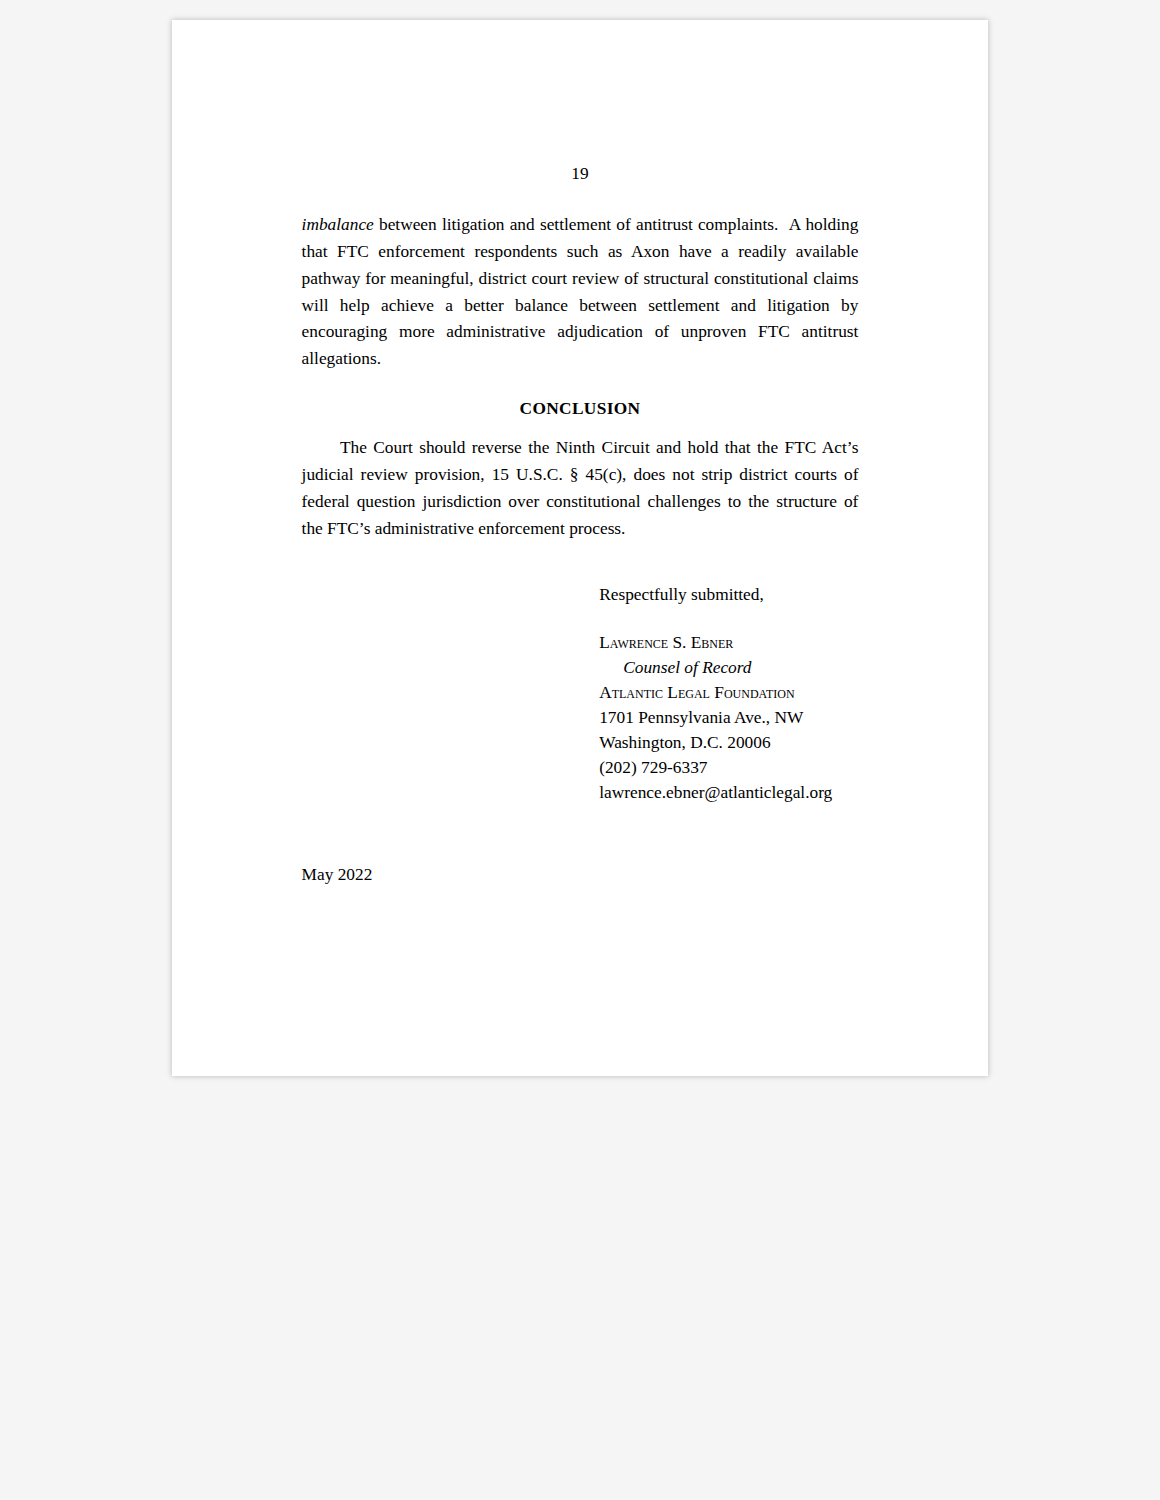19
imbalance between litigation and settlement of antitrust complaints. A holding that FTC enforcement respondents such as Axon have a readily available pathway for meaningful, district court review of structural constitutional claims will help achieve a better balance between settlement and litigation by encouraging more administrative adjudication of unproven FTC antitrust allegations.
CONCLUSION
The Court should reverse the Ninth Circuit and hold that the FTC Act’s judicial review provision, 15 U.S.C. § 45(c), does not strip district courts of federal question jurisdiction over constitutional challenges to the structure of the FTC’s administrative enforcement process.
Respectfully submitted,
Lawrence S. Ebner
Counsel of Record
Atlantic Legal Foundation
1701 Pennsylvania Ave., NW
Washington, D.C. 20006
(202) 729-6337
lawrence.ebner@atlanticlegal.org
May 2022